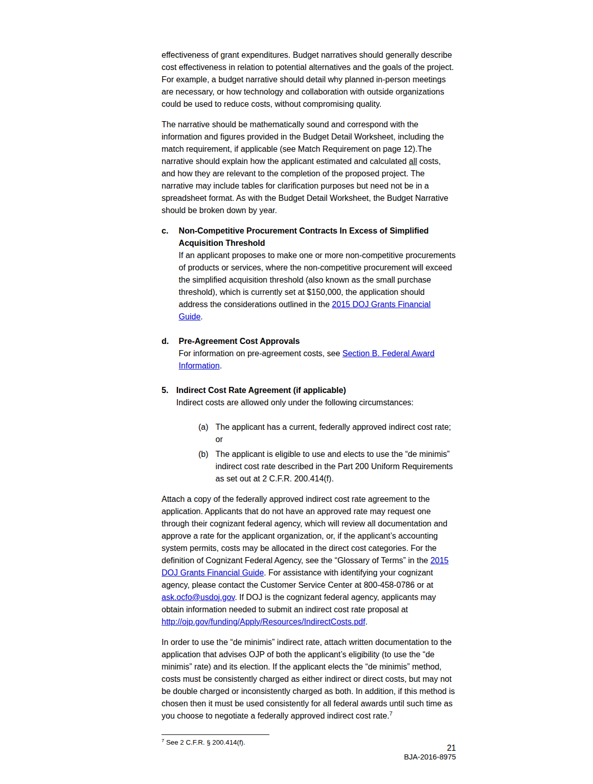effectiveness of grant expenditures. Budget narratives should generally describe cost effectiveness in relation to potential alternatives and the goals of the project. For example, a budget narrative should detail why planned in-person meetings are necessary, or how technology and collaboration with outside organizations could be used to reduce costs, without compromising quality.
The narrative should be mathematically sound and correspond with the information and figures provided in the Budget Detail Worksheet, including the match requirement, if applicable (see Match Requirement on page 12).The narrative should explain how the applicant estimated and calculated all costs, and how they are relevant to the completion of the proposed project. The narrative may include tables for clarification purposes but need not be in a spreadsheet format. As with the Budget Detail Worksheet, the Budget Narrative should be broken down by year.
c.
Non-Competitive Procurement Contracts In Excess of Simplified Acquisition Threshold
If an applicant proposes to make one or more non-competitive procurements of products or services, where the non-competitive procurement will exceed the simplified acquisition threshold (also known as the small purchase threshold), which is currently set at $150,000, the application should address the considerations outlined in the 2015 DOJ Grants Financial Guide.
d.
Pre-Agreement Cost Approvals
For information on pre-agreement costs, see Section B. Federal Award Information.
5.
Indirect Cost Rate Agreement (if applicable)
Indirect costs are allowed only under the following circumstances:
(a)
The applicant has a current, federally approved indirect cost rate; or
(b)
The applicant is eligible to use and elects to use the “de minimis” indirect cost rate described in the Part 200 Uniform Requirements as set out at 2 C.F.R. 200.414(f).
Attach a copy of the federally approved indirect cost rate agreement to the application. Applicants that do not have an approved rate may request one through their cognizant federal agency, which will review all documentation and approve a rate for the applicant organization, or, if the applicant’s accounting system permits, costs may be allocated in the direct cost categories. For the definition of Cognizant Federal Agency, see the “Glossary of Terms” in the 2015 DOJ Grants Financial Guide. For assistance with identifying your cognizant agency, please contact the Customer Service Center at 800-458-0786 or at ask.ocfo@usdoj.gov. If DOJ is the cognizant federal agency, applicants may obtain information needed to submit an indirect cost rate proposal at http://ojp.gov/funding/Apply/Resources/IndirectCosts.pdf.
In order to use the “de minimis” indirect rate, attach written documentation to the application that advises OJP of both the applicant’s eligibility (to use the “de minimis” rate) and its election. If the applicant elects the “de minimis” method, costs must be consistently charged as either indirect or direct costs, but may not be double charged or inconsistently charged as both. In addition, if this method is chosen then it must be used consistently for all federal awards until such time as you choose to negotiate a federally approved indirect cost rate.7
7 See 2 C.F.R. § 200.414(f).
21
BJA-2016-8975